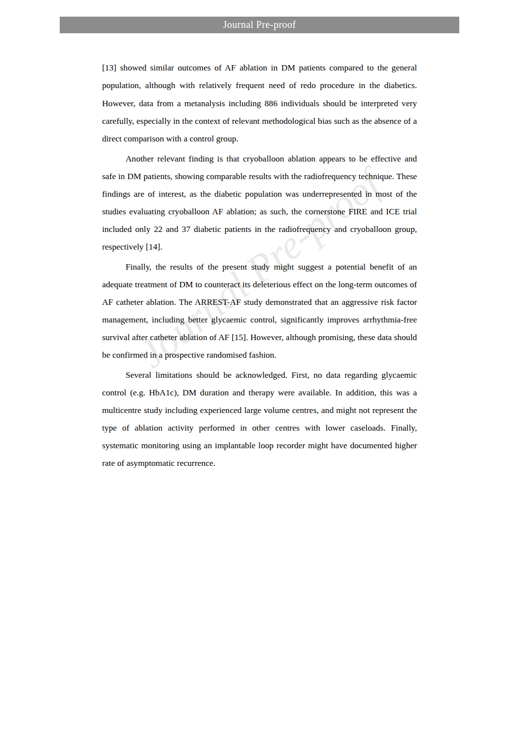Journal Pre-proof
Journal Pre-proof
[13] showed similar outcomes of AF ablation in DM patients compared to the general population, although with relatively frequent need of redo procedure in the diabetics. However, data from a metanalysis including 886 individuals should be interpreted very carefully, especially in the context of relevant methodological bias such as the absence of a direct comparison with a control group.
Another relevant finding is that cryoballoon ablation appears to be effective and safe in DM patients, showing comparable results with the radiofrequency technique. These findings are of interest, as the diabetic population was underrepresented in most of the studies evaluating cryoballoon AF ablation; as such, the cornerstone FIRE and ICE trial included only 22 and 37 diabetic patients in the radiofrequency and cryoballoon group, respectively [14].
Finally, the results of the present study might suggest a potential benefit of an adequate treatment of DM to counteract its deleterious effect on the long-term outcomes of AF catheter ablation. The ARREST-AF study demonstrated that an aggressive risk factor management, including better glycaemic control, significantly improves arrhythmia-free survival after catheter ablation of AF [15]. However, although promising, these data should be confirmed in a prospective randomised fashion.
Several limitations should be acknowledged. First, no data regarding glycaemic control (e.g. HbA1c), DM duration and therapy were available. In addition, this was a multicentre study including experienced large volume centres, and might not represent the type of ablation activity performed in other centres with lower caseloads. Finally, systematic monitoring using an implantable loop recorder might have documented higher rate of asymptomatic recurrence.